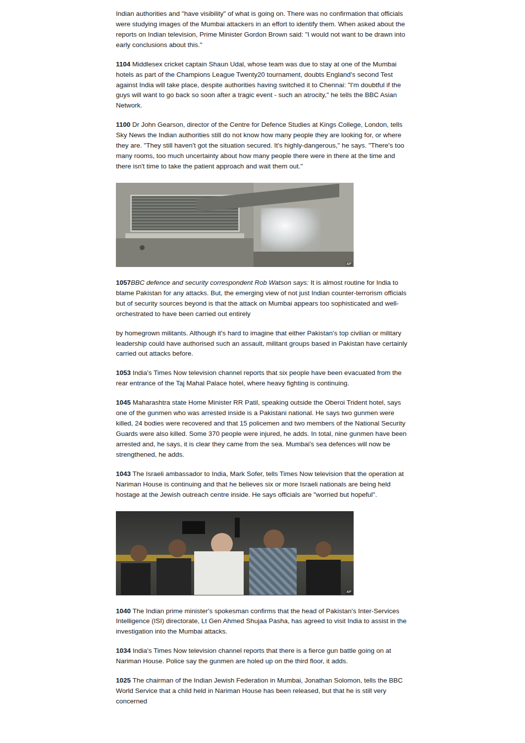Indian authorities and "have visibility" of what is going on. There was no confirmation that officials were studying images of the Mumbai attackers in an effort to identify them. When asked about the reports on Indian television, Prime Minister Gordon Brown said: "I would not want to be drawn into early conclusions about this."
1104 Middlesex cricket captain Shaun Udal, whose team was due to stay at one of the Mumbai hotels as part of the Champions League Twenty20 tournament, doubts England's second Test against India will take place, despite authorities having switched it to Chennai: "I'm doubtful if the guys will want to go back so soon after a tragic event - such an atrocity," he tells the BBC Asian Network.
1100 Dr John Gearson, director of the Centre for Defence Studies at Kings College, London, tells Sky News the Indian authorities still do not know how many people they are looking for, or where they are. "They still haven't got the situation secured. It's highly-dangerous," he says. "There's too many rooms, too much uncertainty about how many people there were in there at the time and there isn't time to take the patient approach and wait them out."
AP
1057 BBC defence and security correspondent Rob Watson says: It is almost routine for India to blame Pakistan for any attacks. But, the emerging view of not just Indian counter-terrorism officials but of security sources beyond is that the attack on Mumbai appears too sophisticated and well-orchestrated to have been carried out entirely
by homegrown militants. Although it's hard to imagine that either Pakistan's top civilian or military leadership could have authorised such an assault, militant groups based in Pakistan have certainly carried out attacks before.
1053 India's Times Now television channel reports that six people have been evacuated from the rear entrance of the Taj Mahal Palace hotel, where heavy fighting is continuing.
1045 Maharashtra state Home Minister RR Patil, speaking outside the Oberoi Trident hotel, says one of the gunmen who was arrested inside is a Pakistani national. He says two gunmen were killed, 24 bodies were recovered and that 15 policemen and two members of the National Security Guards were also killed. Some 370 people were injured, he adds. In total, nine gunmen have been arrested and, he says, it is clear they came from the sea. Mumbai's sea defences will now be strengthened, he adds.
1043 The Israeli ambassador to India, Mark Sofer, tells Times Now television that the operation at Nariman House is continuing and that he believes six or more Israeli nationals are being held hostage at the Jewish outreach centre inside. He says officials are "worried but hopeful".
AP
1040 The Indian prime minister's spokesman confirms that the head of Pakistan's Inter-Services Intelligence (ISI) directorate, Lt Gen Ahmed Shujaa Pasha, has agreed to visit India to assist in the investigation into the Mumbai attacks.
1034 India's Times Now television channel reports that there is a fierce gun battle going on at Nariman House. Police say the gunmen are holed up on the third floor, it adds.
1025 The chairman of the Indian Jewish Federation in Mumbai, Jonathan Solomon, tells the BBC World Service that a child held in Nariman House has been released, but that he is still very concerned